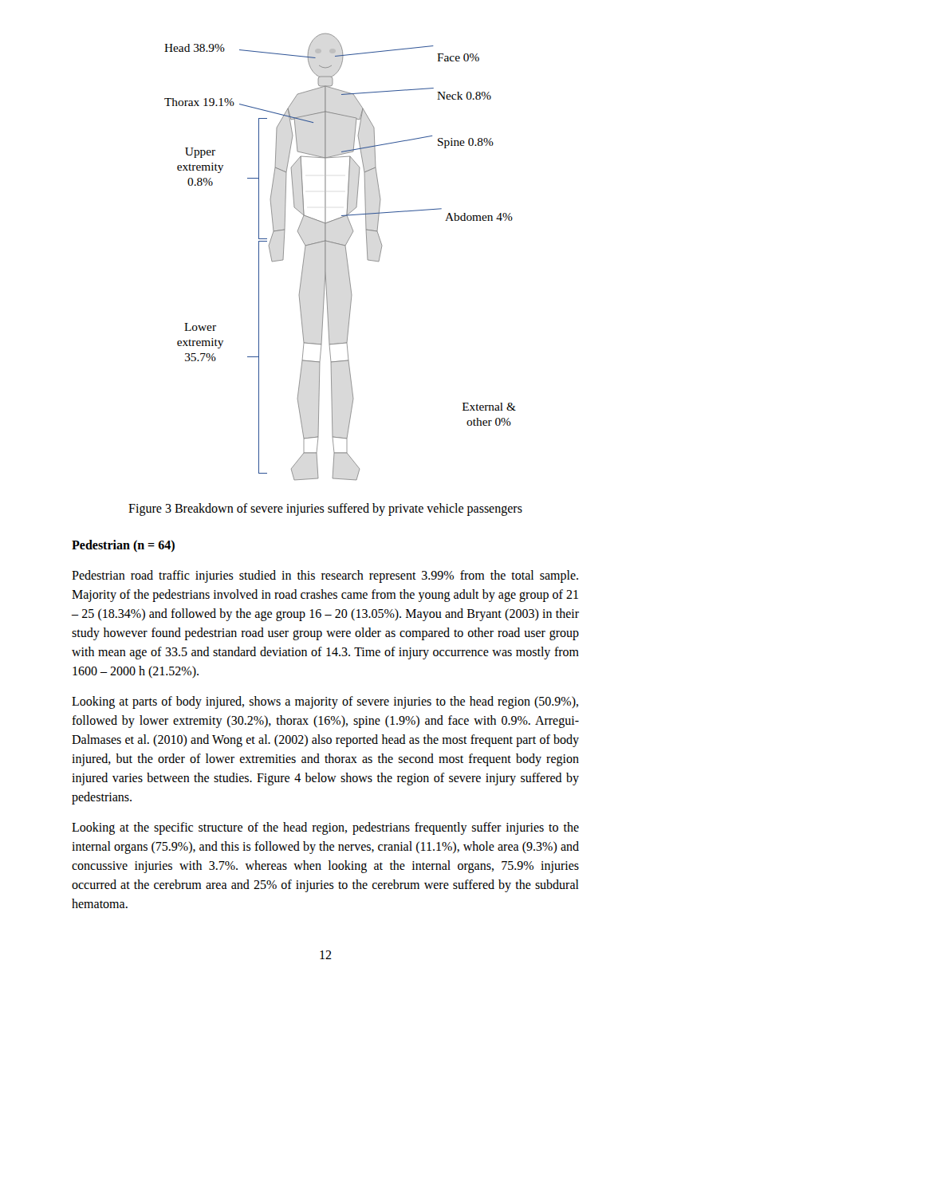Head 38.9%
Face 0%
Thorax 19.1%
Neck 0.8%
Upper extremity 0.8%
Spine 0.8%
Abdomen 4%
Lower extremity 35.7%
External & other 0%
Figure 3 Breakdown of severe injuries suffered by private vehicle passengers
Pedestrian (n = 64)
Pedestrian road traffic injuries studied in this research represent 3.99% from the total sample. Majority of the pedestrians involved in road crashes came from the young adult by age group of 21 – 25 (18.34%) and followed by the age group 16 – 20 (13.05%). Mayou and Bryant (2003) in their study however found pedestrian road user group were older as compared to other road user group with mean age of 33.5 and standard deviation of 14.3. Time of injury occurrence was mostly from 1600 – 2000 h (21.52%).
Looking at parts of body injured, shows a majority of severe injuries to the head region (50.9%), followed by lower extremity (30.2%), thorax (16%), spine (1.9%) and face with 0.9%. Arregui-Dalmases et al. (2010) and Wong et al. (2002) also reported head as the most frequent part of body injured, but the order of lower extremities and thorax as the second most frequent body region injured varies between the studies. Figure 4 below shows the region of severe injury suffered by pedestrians.
Looking at the specific structure of the head region, pedestrians frequently suffer injuries to the internal organs (75.9%), and this is followed by the nerves, cranial (11.1%), whole area (9.3%) and concussive injuries with 3.7%. whereas when looking at the internal organs, 75.9% injuries occurred at the cerebrum area and 25% of injuries to the cerebrum were suffered by the subdural hematoma.
12